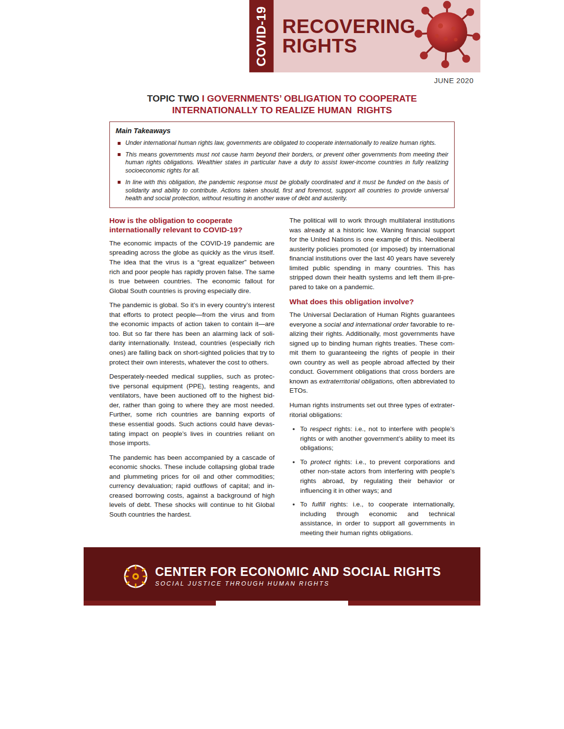COVID-19
RECOVERING
RIGHTS
JUNE 2020
TOPIC TWO I GOVERNMENTS’ OBLIGATION TO COOPERATE INTERNATIONALLY TO REALIZE HUMAN RIGHTS
Main Takeaways
Under international human rights law, governments are obligated to cooperate internationally to realize human rights.
This means governments must not cause harm beyond their borders, or prevent other governments from meeting their human rights obligations. Wealthier states in particular have a duty to assist lower-income countries in fully realizing socioeconomic rights for all.
In line with this obligation, the pandemic response must be globally coordinated and it must be funded on the basis of solidarity and ability to contribute. Actions taken should, first and foremost, support all countries to provide universal health and social protection, without resulting in another wave of debt and austerity.
How is the obligation to cooperate internationally relevant to COVID-19?
The economic impacts of the COVID-19 pandemic are spreading across the globe as quickly as the virus itself. The idea that the virus is a “great equalizer” between rich and poor people has rapidly proven false. The same is true between countries. The economic fallout for Global South countries is proving especially dire.
The pandemic is global. So it’s in every country’s interest that efforts to protect people—from the virus and from the economic impacts of action taken to contain it—are too. But so far there has been an alarming lack of solidarity internationally. Instead, countries (especially rich ones) are falling back on short-sighted policies that try to protect their own interests, whatever the cost to others.
Desperately-needed medical supplies, such as protective personal equipment (PPE), testing reagents, and ventilators, have been auctioned off to the highest bidder, rather than going to where they are most needed. Further, some rich countries are banning exports of these essential goods. Such actions could have devastating impact on people’s lives in countries reliant on those imports.
The pandemic has been accompanied by a cascade of economic shocks. These include collapsing global trade and plummeting prices for oil and other commodities; currency devaluation; rapid outflows of capital; and increased borrowing costs, against a background of high levels of debt. These shocks will continue to hit Global South countries the hardest.
The political will to work through multilateral institutions was already at a historic low. Waning financial support for the United Nations is one example of this. Neoliberal austerity policies promoted (or imposed) by international financial institutions over the last 40 years have severely limited public spending in many countries. This has stripped down their health systems and left them ill-prepared to take on a pandemic.
What does this obligation involve?
The Universal Declaration of Human Rights guarantees everyone a social and international order favorable to realizing their rights. Additionally, most governments have signed up to binding human rights treaties. These commit them to guaranteeing the rights of people in their own country as well as people abroad affected by their conduct. Government obligations that cross borders are known as extraterritorial obligations, often abbreviated to ETOs.
Human rights instruments set out three types of extraterritorial obligations:
To respect rights: i.e., not to interfere with people’s rights or with another government’s ability to meet its obligations;
To protect rights: i.e., to prevent corporations and other non-state actors from interfering with people’s rights abroad, by regulating their behavior or influencing it in other ways; and
To fulfill rights: i.e., to cooperate internationally, including through economic and technical assistance, in order to support all governments in meeting their human rights obligations.
CENTER FOR ECONOMIC AND SOCIAL RIGHTS
SOCIAL JUSTICE THROUGH HUMAN RIGHTS